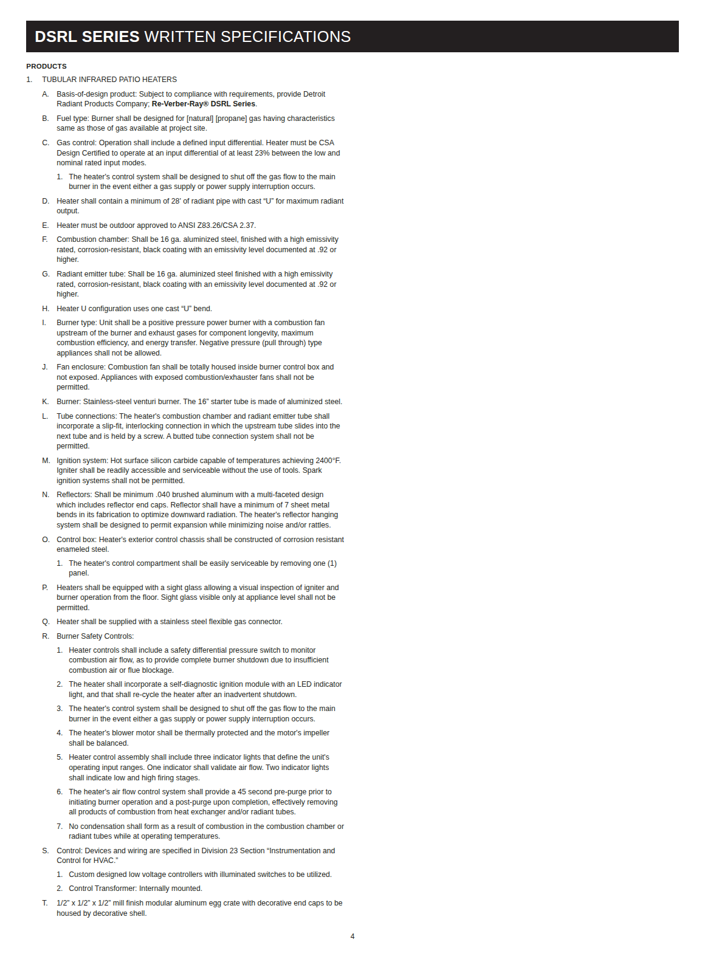DSRL SERIES WRITTEN SPECIFICATIONS
PRODUCTS
1. TUBULAR INFRARED PATIO HEATERS
A. Basis-of-design product: Subject to compliance with requirements, provide Detroit Radiant Products Company; Re-Verber-Ray® DSRL Series.
B. Fuel type: Burner shall be designed for [natural] [propane] gas having characteristics same as those of gas available at project site.
C. Gas control: Operation shall include a defined input differential. Heater must be CSA Design Certified to operate at an input differential of at least 23% between the low and nominal rated input modes.
1. The heater's control system shall be designed to shut off the gas flow to the main burner in the event either a gas supply or power supply interruption occurs.
D. Heater shall contain a minimum of 28' of radiant pipe with cast “U” for maximum radiant output.
E. Heater must be outdoor approved to ANSI Z83.26/CSA 2.37.
F. Combustion chamber: Shall be 16 ga. aluminized steel, finished with a high emissivity rated, corrosion-resistant, black coating with an emissivity level documented at .92 or higher.
G. Radiant emitter tube: Shall be 16 ga. aluminized steel finished with a high emissivity rated, corrosion-resistant, black coating with an emissivity level documented at .92 or higher.
H. Heater U configuration uses one cast “U” bend.
I. Burner type: Unit shall be a positive pressure power burner with a combustion fan upstream of the burner and exhaust gases for component longevity, maximum combustion efficiency, and energy transfer. Negative pressure (pull through) type appliances shall not be allowed.
J. Fan enclosure: Combustion fan shall be totally housed inside burner control box and not exposed. Appliances with exposed combustion/exhauster fans shall not be permitted.
K. Burner: Stainless-steel venturi burner. The 16” starter tube is made of aluminized steel.
L. Tube connections: The heater's combustion chamber and radiant emitter tube shall incorporate a slip-fit, interlocking connection in which the upstream tube slides into the next tube and is held by a screw. A butted tube connection system shall not be permitted.
M. Ignition system: Hot surface silicon carbide capable of temperatures achieving 2400°F. Igniter shall be readily accessible and serviceable without the use of tools. Spark ignition systems shall not be permitted.
N. Reflectors: Shall be minimum .040 brushed aluminum with a multi-faceted design which includes reflector end caps. Reflector shall have a minimum of 7 sheet metal bends in its fabrication to optimize downward radiation. The heater's reflector hanging system shall be designed to permit expansion while minimizing noise and/or rattles.
O. Control box: Heater's exterior control chassis shall be constructed of corrosion resistant enameled steel.
1. The heater's control compartment shall be easily serviceable by removing one (1) panel.
P. Heaters shall be equipped with a sight glass allowing a visual inspection of igniter and burner operation from the floor. Sight glass visible only at appliance level shall not be permitted.
Q. Heater shall be supplied with a stainless steel flexible gas connector.
R. Burner Safety Controls:
1. Heater controls shall include a safety differential pressure switch to monitor combustion air flow, as to provide complete burner shutdown due to insufficient combustion air or flue blockage.
2. The heater shall incorporate a self-diagnostic ignition module with an LED indicator light, and that shall re-cycle the heater after an inadvertent shutdown.
3. The heater's control system shall be designed to shut off the gas flow to the main burner in the event either a gas supply or power supply interruption occurs.
4. The heater's blower motor shall be thermally protected and the motor's impeller shall be balanced.
5. Heater control assembly shall include three indicator lights that define the unit's operating input ranges. One indicator shall validate air flow. Two indicator lights shall indicate low and high firing stages.
6. The heater's air flow control system shall provide a 45 second pre-purge prior to initiating burner operation and a post-purge upon completion, effectively removing all products of combustion from heat exchanger and/or radiant tubes.
7. No condensation shall form as a result of combustion in the combustion chamber or radiant tubes while at operating temperatures.
S. Control: Devices and wiring are specified in Division 23 Section “Instrumentation and Control for HVAC.”
1. Custom designed low voltage controllers with illuminated switches to be utilized.
2. Control Transformer: Internally mounted.
T. 1/2” x 1/2” x 1/2” mill finish modular aluminum egg crate with decorative end caps to be housed by decorative shell.
4